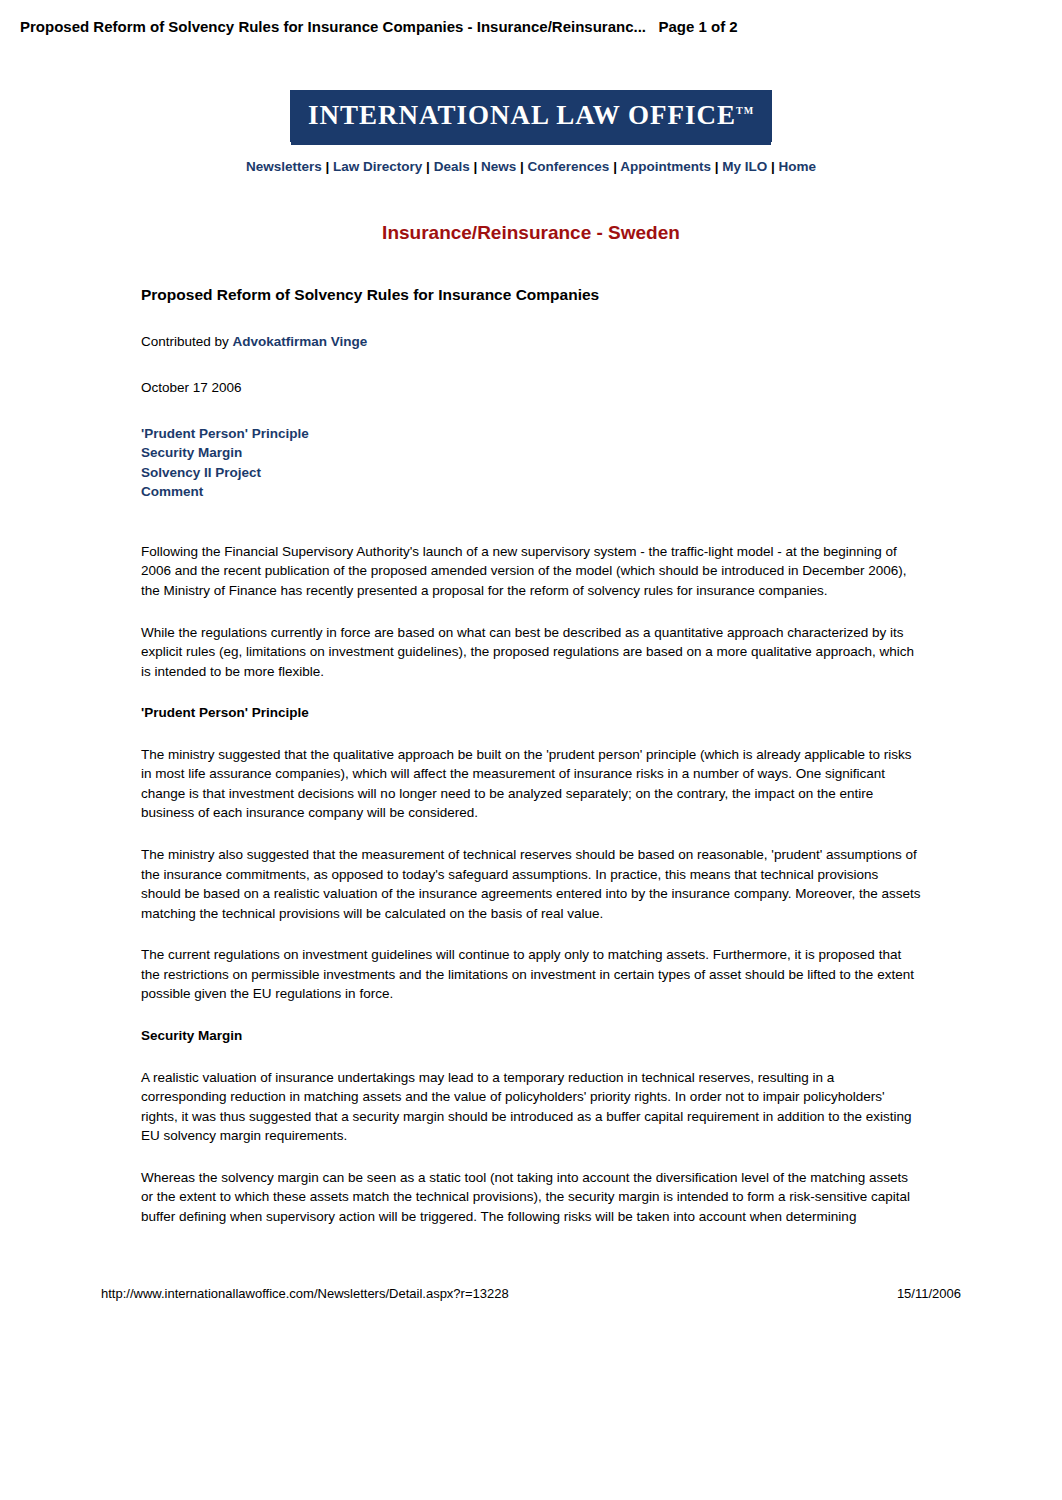Proposed Reform of Solvency Rules for Insurance Companies - Insurance/Reinsuranc... Page 1 of 2
INTERNATIONAL LAW OFFICETM
Newsletters | Law Directory | Deals | News | Conferences | Appointments | My ILO | Home
Insurance/Reinsurance - Sweden
Proposed Reform of Solvency Rules for Insurance Companies
Contributed by Advokatfirman Vinge
October 17 2006
'Prudent Person' Principle
Security Margin
Solvency II Project
Comment
Following the Financial Supervisory Authority's launch of a new supervisory system - the traffic-light model - at the beginning of 2006 and the recent publication of the proposed amended version of the model (which should be introduced in December 2006), the Ministry of Finance has recently presented a proposal for the reform of solvency rules for insurance companies.
While the regulations currently in force are based on what can best be described as a quantitative approach characterized by its explicit rules (eg, limitations on investment guidelines), the proposed regulations are based on a more qualitative approach, which is intended to be more flexible.
'Prudent Person' Principle
The ministry suggested that the qualitative approach be built on the 'prudent person' principle (which is already applicable to risks in most life assurance companies), which will affect the measurement of insurance risks in a number of ways. One significant change is that investment decisions will no longer need to be analyzed separately; on the contrary, the impact on the entire business of each insurance company will be considered.
The ministry also suggested that the measurement of technical reserves should be based on reasonable, 'prudent' assumptions of the insurance commitments, as opposed to today's safeguard assumptions. In practice, this means that technical provisions should be based on a realistic valuation of the insurance agreements entered into by the insurance company. Moreover, the assets matching the technical provisions will be calculated on the basis of real value.
The current regulations on investment guidelines will continue to apply only to matching assets. Furthermore, it is proposed that the restrictions on permissible investments and the limitations on investment in certain types of asset should be lifted to the extent possible given the EU regulations in force.
Security Margin
A realistic valuation of insurance undertakings may lead to a temporary reduction in technical reserves, resulting in a corresponding reduction in matching assets and the value of policyholders' priority rights. In order not to impair policyholders' rights, it was thus suggested that a security margin should be introduced as a buffer capital requirement in addition to the existing EU solvency margin requirements.
Whereas the solvency margin can be seen as a static tool (not taking into account the diversification level of the matching assets or the extent to which these assets match the technical provisions), the security margin is intended to form a risk-sensitive capital buffer defining when supervisory action will be triggered. The following risks will be taken into account when determining
http://www.internationallawoffice.com/Newsletters/Detail.aspx?r=13228 15/11/2006